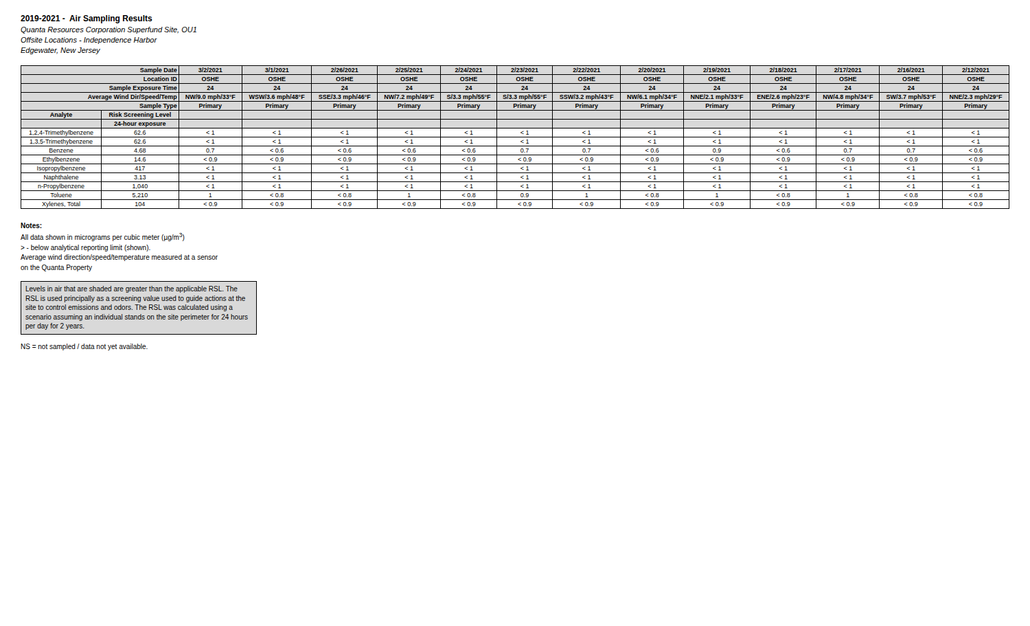2019-2021 - Air Sampling Results
Quanta Resources Corporation Superfund Site, OU1
Offsite Locations - Independence Harbor
Edgewater, New Jersey
| Sample Date | 3/2/2021 | 3/1/2021 | 2/26/2021 | 2/25/2021 | 2/24/2021 | 2/23/2021 | 2/22/2021 | 2/20/2021 | 2/19/2021 | 2/18/2021 | 2/17/2021 | 2/16/2021 | 2/12/2021 |
| --- | --- | --- | --- | --- | --- | --- | --- | --- | --- | --- | --- | --- | --- |
| Location ID | OSHE | OSHE | OSHE | OSHE | OSHE | OSHE | OSHE | OSHE | OSHE | OSHE | OSHE | OSHE | OSHE |
| Sample Exposure Time | 24 | 24 | 24 | 24 | 24 | 24 | 24 | 24 | 24 | 24 | 24 | 24 | 24 |
| Average Wind Dir/Speed/Temp | NW/9.0 mph/33°F | WSW/3.6 mph/48°F | SSE/3.3 mph/46°F | NW/7.2 mph/49°F | S/3.3 mph/55°F | S/3.3 mph/55°F | SSW/3.2 mph/43°F | NW/6.1 mph/34°F | NNE/2.1 mph/33°F | ENE/2.6 mph/23°F | NW/4.8 mph/34°F | SW/3.7 mph/53°F | NNE/2.3 mph/29°F |
| Sample Type | Primary | Primary | Primary | Primary | Primary | Primary | Primary | Primary | Primary | Primary | Primary | Primary | Primary |
| Analyte | Risk Screening Level | | | | | | | | | | | | | |
| | 24-hour exposure | | | | | | | | | | | | | |
| 1,2,4-Trimethylbenzene | 62.6 | < 1 | < 1 | < 1 | < 1 | < 1 | < 1 | < 1 | < 1 | < 1 | < 1 | < 1 | < 1 | < 1 |
| 1,3,5-Trimethybenzene | 62.6 | < 1 | < 1 | < 1 | < 1 | < 1 | < 1 | < 1 | < 1 | < 1 | < 1 | < 1 | < 1 | < 1 |
| Benzene | 4.68 | 0.7 | < 0.6 | < 0.6 | < 0.6 | < 0.6 | 0.7 | 0.7 | < 0.6 | 0.9 | < 0.6 | 0.7 | 0.7 | < 0.6 |
| Ethylbenzene | 14.6 | < 0.9 | < 0.9 | < 0.9 | < 0.9 | < 0.9 | < 0.9 | < 0.9 | < 0.9 | < 0.9 | < 0.9 | < 0.9 | < 0.9 | < 0.9 |
| Isopropylbenzene | 417 | < 1 | < 1 | < 1 | < 1 | < 1 | < 1 | < 1 | < 1 | < 1 | < 1 | < 1 | < 1 | < 1 |
| Naphthalene | 3.13 | < 1 | < 1 | < 1 | < 1 | < 1 | < 1 | < 1 | < 1 | < 1 | < 1 | < 1 | < 1 | < 1 |
| n-Propylbenzene | 1,040 | < 1 | < 1 | < 1 | < 1 | < 1 | < 1 | < 1 | < 1 | < 1 | < 1 | < 1 | < 1 | < 1 |
| Toluene | 5,210 | 1 | < 0.8 | < 0.8 | 1 | < 0.8 | 0.9 | 1 | < 0.8 | 1 | < 0.8 | 1 | < 0.8 | < 0.8 |
| Xylenes, Total | 104 | < 0.9 | < 0.9 | < 0.9 | < 0.9 | < 0.9 | < 0.9 | < 0.9 | < 0.9 | < 0.9 | < 0.9 | < 0.9 | < 0.9 | < 0.9 |
Notes:
All data shown in micrograms per cubic meter (µg/m3)
> - below analytical reporting limit (shown).
Average wind direction/speed/temperature measured at a sensor
on the Quanta Property
Levels in air that are shaded are greater than the applicable RSL. The RSL is used principally as a screening value used to guide actions at the site to control emissions and odors. The RSL was calculated using a scenario assuming an individual stands on the site perimeter for 24 hours per day for 2 years.
NS = not sampled / data not yet available.